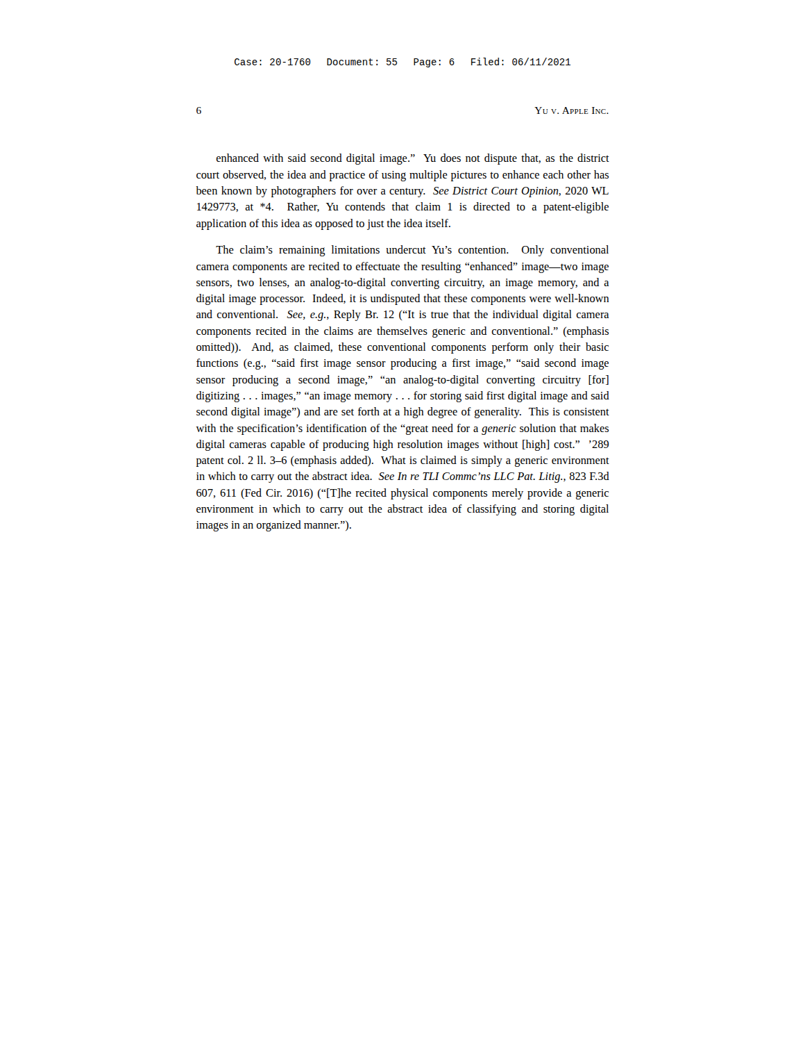Case: 20-1760 Document: 55 Page: 6 Filed: 06/11/2021
6 Yu v. Apple Inc.
enhanced with said second digital image.” Yu does not dispute that, as the district court observed, the idea and practice of using multiple pictures to enhance each other has been known by photographers for over a century. See District Court Opinion, 2020 WL 1429773, at *4. Rather, Yu contends that claim 1 is directed to a patent-eligible application of this idea as opposed to just the idea itself.
The claim’s remaining limitations undercut Yu’s contention. Only conventional camera components are recited to effectuate the resulting “enhanced” image—two image sensors, two lenses, an analog-to-digital converting circuitry, an image memory, and a digital image processor. Indeed, it is undisputed that these components were well-known and conventional. See, e.g., Reply Br. 12 (“It is true that the individual digital camera components recited in the claims are themselves generic and conventional.” (emphasis omitted)). And, as claimed, these conventional components perform only their basic functions (e.g., “said first image sensor producing a first image,” “said second image sensor producing a second image,” “an analog-to-digital converting circuitry [for] digitizing . . . images,” “an image memory . . . for storing said first digital image and said second digital image”) and are set forth at a high degree of generality. This is consistent with the specification’s identification of the “great need for a generic solution that makes digital cameras capable of producing high resolution images without [high] cost.” ’289 patent col. 2 ll. 3–6 (emphasis added). What is claimed is simply a generic environment in which to carry out the abstract idea. See In re TLI Commc’ns LLC Pat. Litig., 823 F.3d 607, 611 (Fed Cir. 2016) (“[T]he recited physical components merely provide a generic environment in which to carry out the abstract idea of classifying and storing digital images in an organized manner.”).